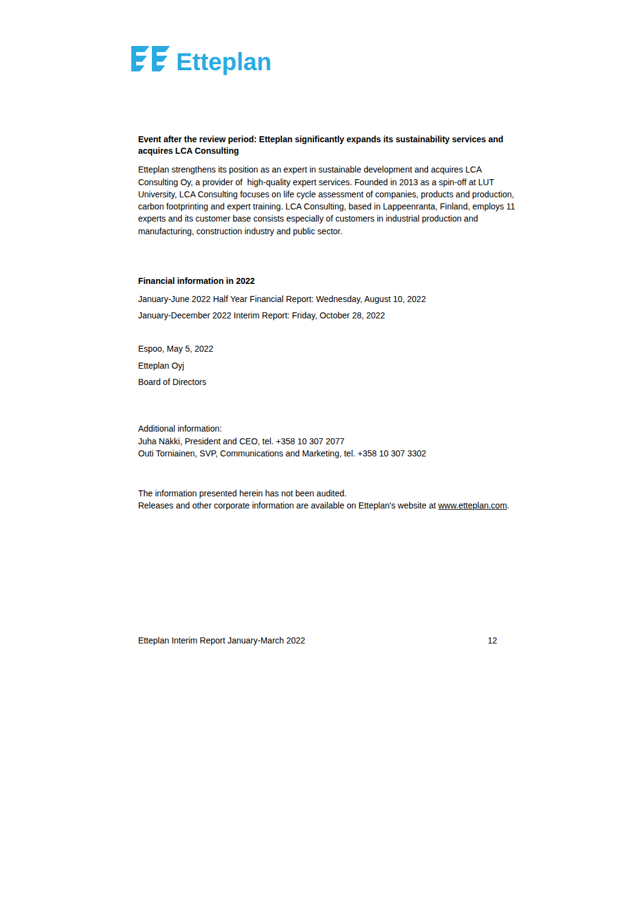Etteplan
Event after the review period: Etteplan significantly expands its sustainability services and acquires LCA Consulting
Etteplan strengthens its position as an expert in sustainable development and acquires LCA Consulting Oy, a provider of high-quality expert services. Founded in 2013 as a spin-off at LUT University, LCA Consulting focuses on life cycle assessment of companies, products and production, carbon footprinting and expert training. LCA Consulting, based in Lappeenranta, Finland, employs 11 experts and its customer base consists especially of customers in industrial production and manufacturing, construction industry and public sector.
Financial information in 2022
January-June 2022 Half Year Financial Report: Wednesday, August 10, 2022
January-December 2022 Interim Report: Friday, October 28, 2022
Espoo, May 5, 2022
Etteplan Oyj
Board of Directors
Additional information:
Juha Näkki, President and CEO, tel. +358 10 307 2077
Outi Torniainen, SVP, Communications and Marketing, tel. +358 10 307 3302
The information presented herein has not been audited.
Releases and other corporate information are available on Etteplan's website at www.etteplan.com.
Etteplan Interim Report January-March 2022 12